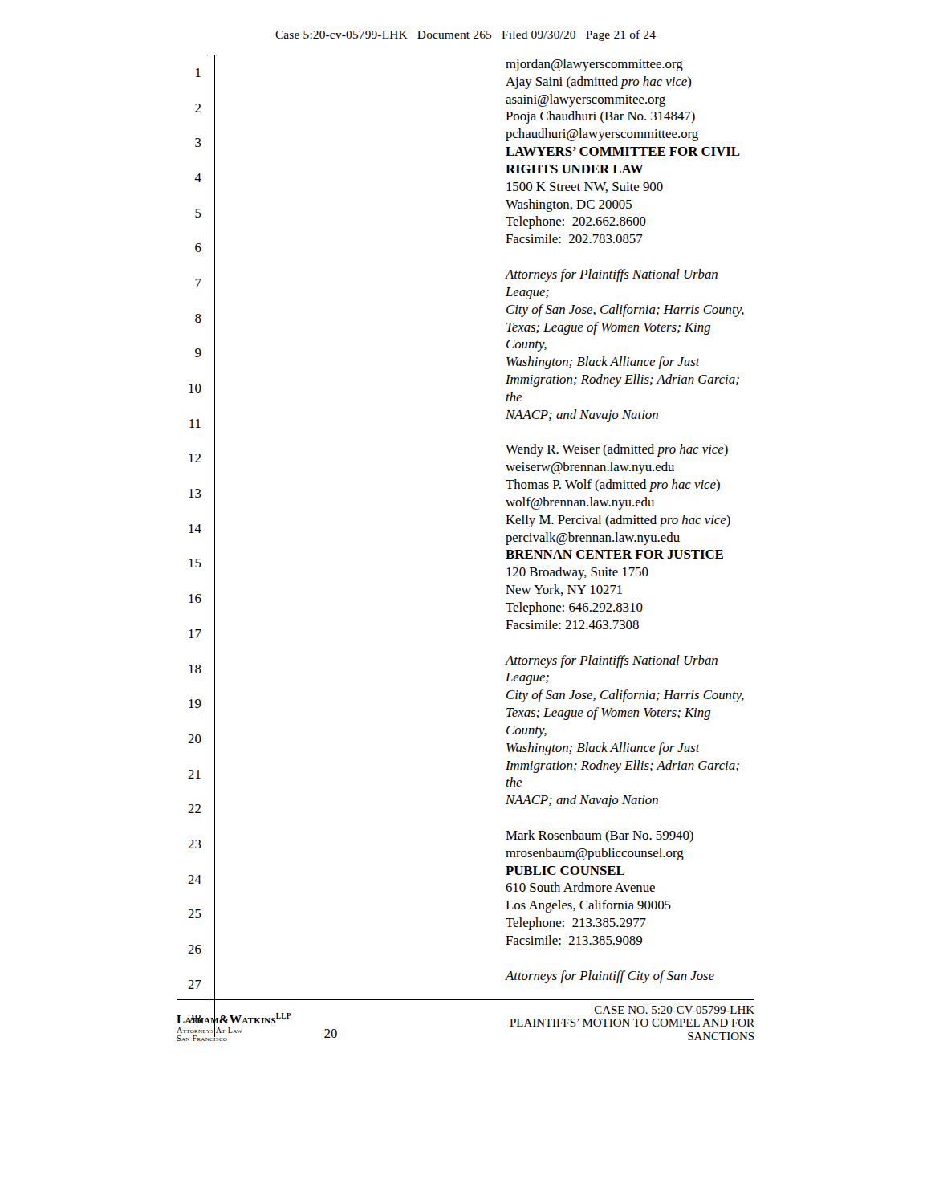Case 5:20-cv-05799-LHK Document 265 Filed 09/30/20 Page 21 of 24
1
2
3
4
5
6
7
8
9
10
11
12
13
14
15
16
17
18
19
20
21
22
23
24
25
26
27
28
mjordan@lawyerscommittee.org
Ajay Saini (admitted pro hac vice)
asaini@lawyerscommitee.org
Pooja Chaudhuri (Bar No. 314847)
pchaudhuri@lawyerscommittee.org
LAWYERS’ COMMITTEE FOR CIVIL
RIGHTS UNDER LAW
1500 K Street NW, Suite 900
Washington, DC 20005
Telephone: 202.662.8600
Facsimile: 202.783.0857
Attorneys for Plaintiffs National Urban League;
City of San Jose, California; Harris County,
Texas; League of Women Voters; King County,
Washington; Black Alliance for Just
Immigration; Rodney Ellis; Adrian Garcia; the
NAACP; and Navajo Nation
Wendy R. Weiser (admitted pro hac vice)
weiserw@brennan.law.nyu.edu
Thomas P. Wolf (admitted pro hac vice)
wolf@brennan.law.nyu.edu
Kelly M. Percival (admitted pro hac vice)
percivalk@brennan.law.nyu.edu
BRENNAN CENTER FOR JUSTICE
120 Broadway, Suite 1750
New York, NY 10271
Telephone: 646.292.8310
Facsimile: 212.463.7308
Attorneys for Plaintiffs National Urban League;
City of San Jose, California; Harris County,
Texas; League of Women Voters; King County,
Washington; Black Alliance for Just
Immigration; Rodney Ellis; Adrian Garcia; the
NAACP; and Navajo Nation
Mark Rosenbaum (Bar No. 59940)
mrosenbaum@publiccounsel.org
PUBLIC COUNSEL
610 South Ardmore Avenue
Los Angeles, California 90005
Telephone: 213.385.2977
Facsimile: 213.385.9089
Attorneys for Plaintiff City of San Jose
Latham&WatkinsLLP
Attorneys At Law
San Francisco
20
CASE NO. 5:20-CV-05799-LHK
PLAINTIFFS’ MOTION TO COMPEL AND FOR
SANCTIONS